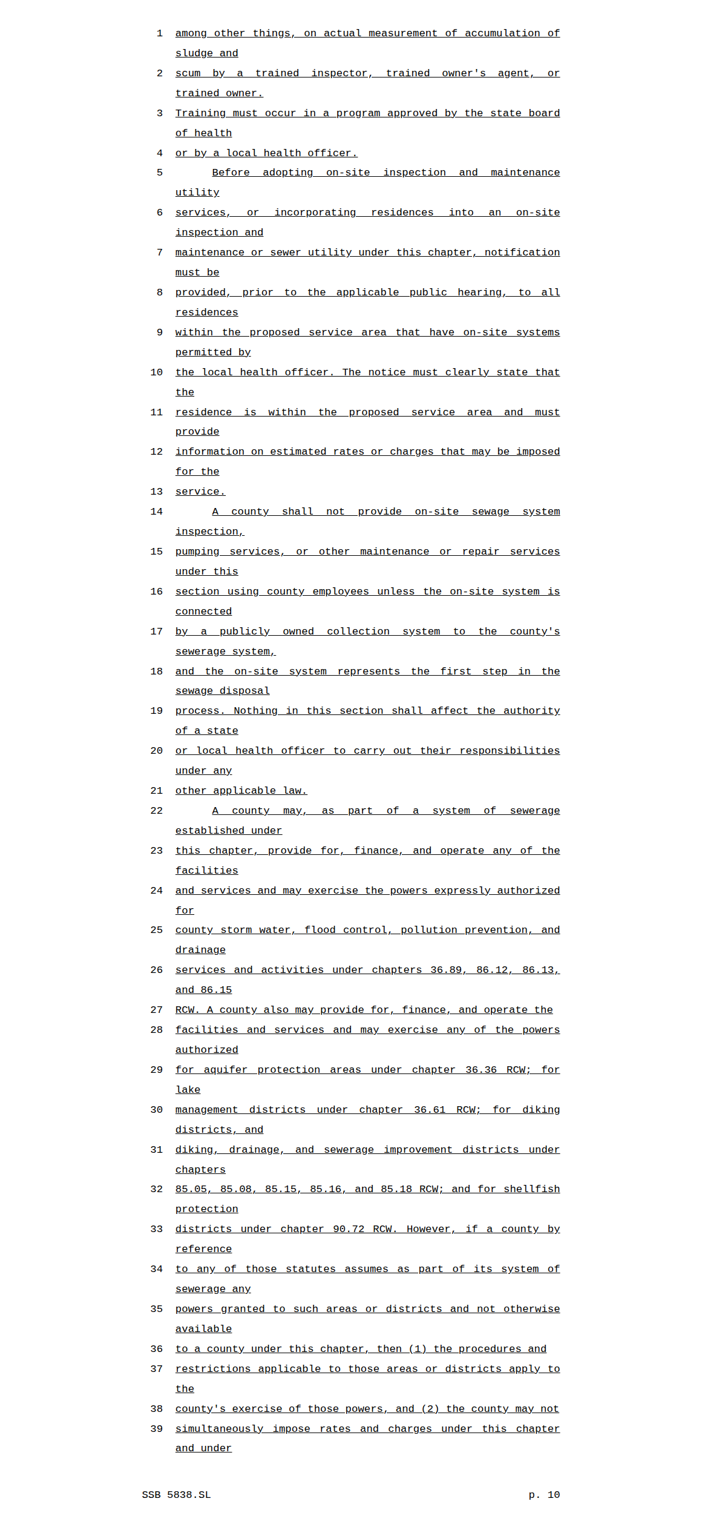among other things, on actual measurement of accumulation of sludge and
scum by a trained inspector, trained owner's agent, or trained owner.
Training must occur in a program approved by the state board of health
or by a local health officer.
Before adopting on-site inspection and maintenance utility
services, or incorporating residences into an on-site inspection and
maintenance or sewer utility under this chapter, notification must be
provided, prior to the applicable public hearing, to all residences
within the proposed service area that have on-site systems permitted by
the local health officer. The notice must clearly state that the
residence is within the proposed service area and must provide
information on estimated rates or charges that may be imposed for the
service.
A county shall not provide on-site sewage system inspection,
pumping services, or other maintenance or repair services under this
section using county employees unless the on-site system is connected
by a publicly owned collection system to the county's sewerage system,
and the on-site system represents the first step in the sewage disposal
process. Nothing in this section shall affect the authority of a state
or local health officer to carry out their responsibilities under any
other applicable law.
A county may, as part of a system of sewerage established under
this chapter, provide for, finance, and operate any of the facilities
and services and may exercise the powers expressly authorized for
county storm water, flood control, pollution prevention, and drainage
services and activities under chapters 36.89, 86.12, 86.13, and 86.15
RCW. A county also may provide for, finance, and operate the
facilities and services and may exercise any of the powers authorized
for aquifer protection areas under chapter 36.36 RCW; for lake
management districts under chapter 36.61 RCW; for diking districts, and
diking, drainage, and sewerage improvement districts under chapters
85.05, 85.08, 85.15, 85.16, and 85.18 RCW; and for shellfish protection
districts under chapter 90.72 RCW. However, if a county by reference
to any of those statutes assumes as part of its system of sewerage any
powers granted to such areas or districts and not otherwise available
to a county under this chapter, then (1) the procedures and
restrictions applicable to those areas or districts apply to the
county's exercise of those powers, and (2) the county may not
simultaneously impose rates and charges under this chapter and under
SSB 5838.SL p. 10